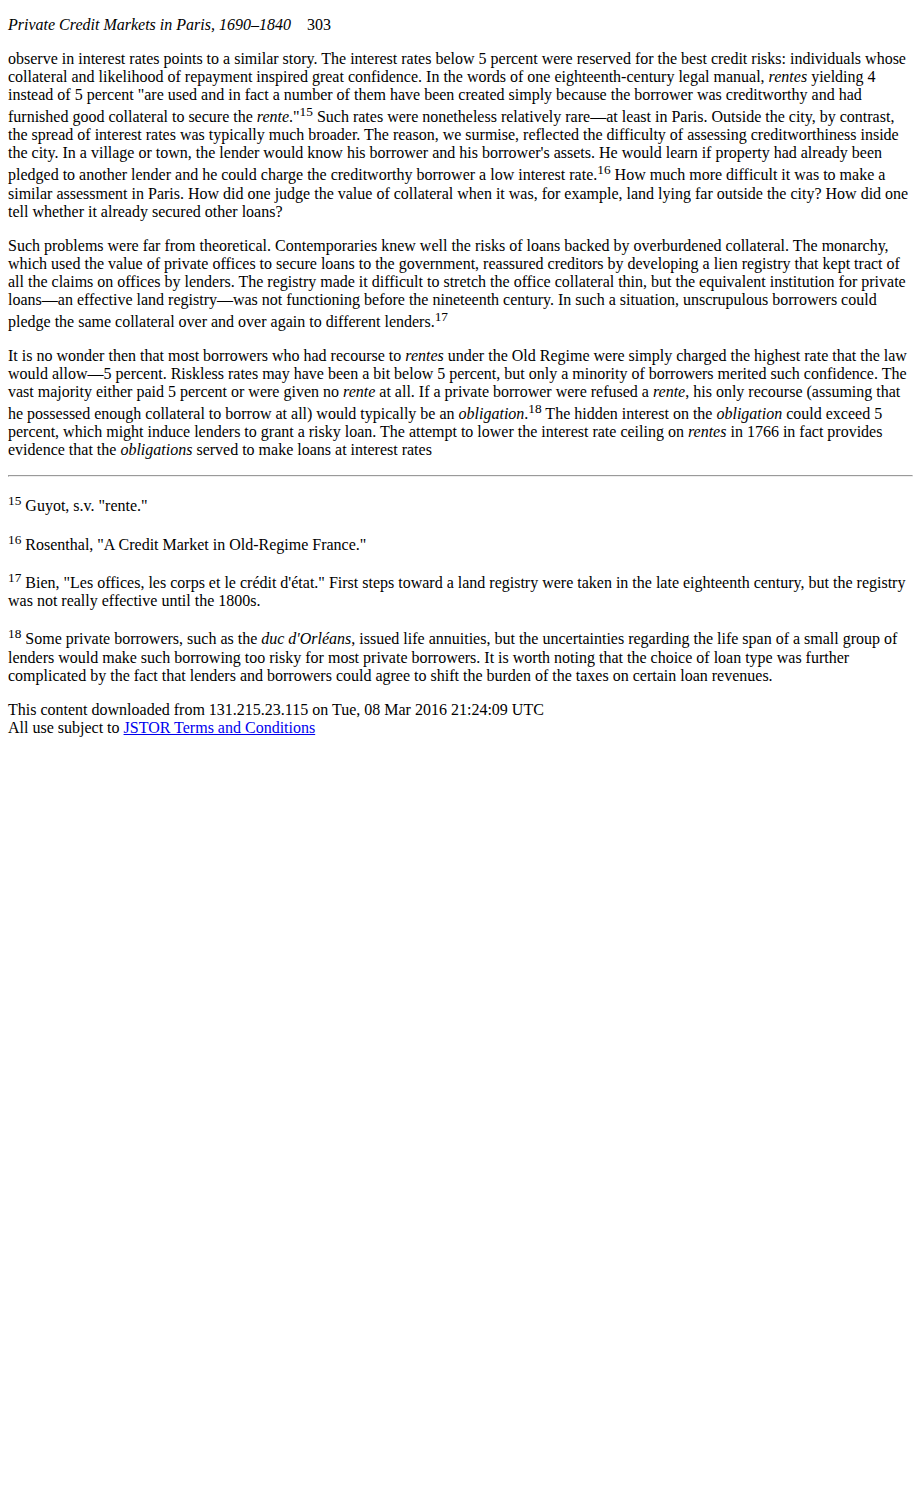Private Credit Markets in Paris, 1690–1840 303
observe in interest rates points to a similar story. The interest rates below 5 percent were reserved for the best credit risks: individuals whose collateral and likelihood of repayment inspired great confidence. In the words of one eighteenth-century legal manual, rentes yielding 4 instead of 5 percent "are used and in fact a number of them have been created simply because the borrower was creditworthy and had furnished good collateral to secure the rente."15 Such rates were nonetheless relatively rare—at least in Paris. Outside the city, by contrast, the spread of interest rates was typically much broader. The reason, we surmise, reflected the difficulty of assessing creditworthiness inside the city. In a village or town, the lender would know his borrower and his borrower's assets. He would learn if property had already been pledged to another lender and he could charge the creditworthy borrower a low interest rate.16 How much more difficult it was to make a similar assessment in Paris. How did one judge the value of collateral when it was, for example, land lying far outside the city? How did one tell whether it already secured other loans?
Such problems were far from theoretical. Contemporaries knew well the risks of loans backed by overburdened collateral. The monarchy, which used the value of private offices to secure loans to the government, reassured creditors by developing a lien registry that kept tract of all the claims on offices by lenders. The registry made it difficult to stretch the office collateral thin, but the equivalent institution for private loans—an effective land registry—was not functioning before the nineteenth century. In such a situation, unscrupulous borrowers could pledge the same collateral over and over again to different lenders.17
It is no wonder then that most borrowers who had recourse to rentes under the Old Regime were simply charged the highest rate that the law would allow—5 percent. Riskless rates may have been a bit below 5 percent, but only a minority of borrowers merited such confidence. The vast majority either paid 5 percent or were given no rente at all. If a private borrower were refused a rente, his only recourse (assuming that he possessed enough collateral to borrow at all) would typically be an obligation.18 The hidden interest on the obligation could exceed 5 percent, which might induce lenders to grant a risky loan. The attempt to lower the interest rate ceiling on rentes in 1766 in fact provides evidence that the obligations served to make loans at interest rates
15 Guyot, s.v. "rente."
16 Rosenthal, "A Credit Market in Old-Regime France."
17 Bien, "Les offices, les corps et le crédit d'état." First steps toward a land registry were taken in the late eighteenth century, but the registry was not really effective until the 1800s.
18 Some private borrowers, such as the duc d'Orléans, issued life annuities, but the uncertainties regarding the life span of a small group of lenders would make such borrowing too risky for most private borrowers. It is worth noting that the choice of loan type was further complicated by the fact that lenders and borrowers could agree to shift the burden of the taxes on certain loan revenues.
This content downloaded from 131.215.23.115 on Tue, 08 Mar 2016 21:24:09 UTC
All use subject to JSTOR Terms and Conditions